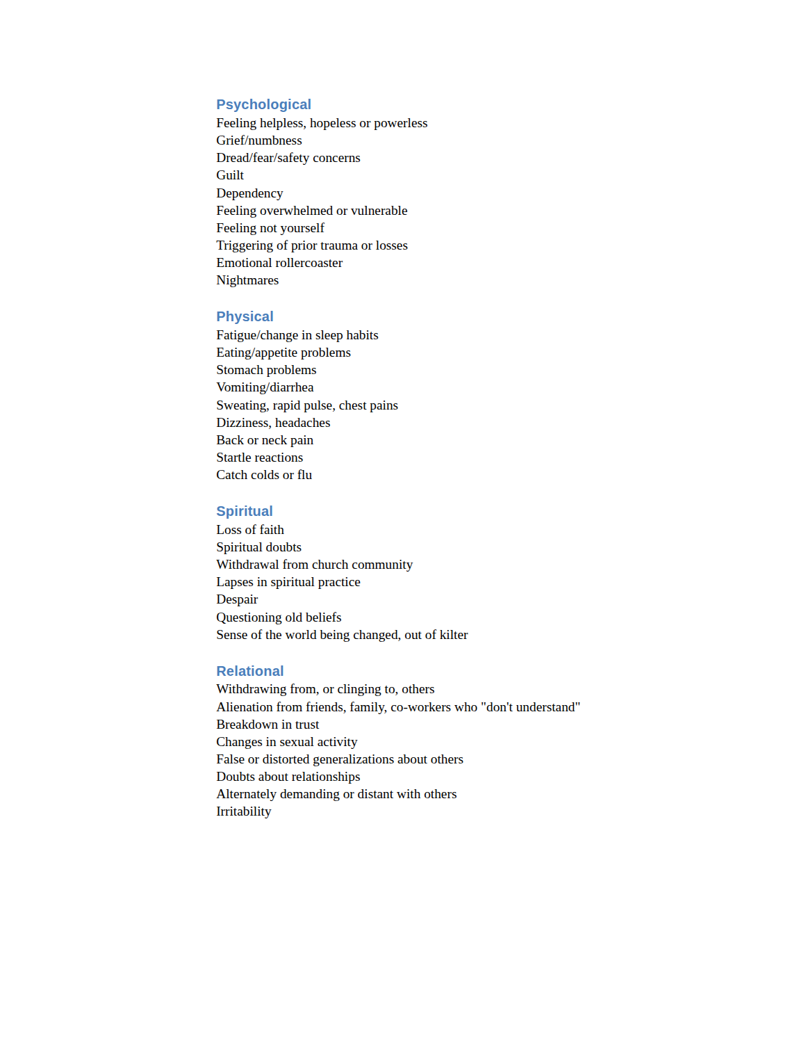Psychological
Feeling helpless, hopeless or powerless
Grief/numbness
Dread/fear/safety concerns
Guilt
Dependency
Feeling overwhelmed or vulnerable
Feeling not yourself
Triggering of prior trauma or losses
Emotional rollercoaster
Nightmares
Physical
Fatigue/change in sleep habits
Eating/appetite problems
Stomach problems
Vomiting/diarrhea
Sweating, rapid pulse, chest pains
Dizziness, headaches
Back or neck pain
Startle reactions
Catch colds or flu
Spiritual
Loss of faith
Spiritual doubts
Withdrawal from church community
Lapses in spiritual practice
Despair
Questioning old beliefs
Sense of the world being changed, out of kilter
Relational
Withdrawing from, or clinging to, others
Alienation from friends, family, co-workers who "don't understand"
Breakdown in trust
Changes in sexual activity
False or distorted generalizations about others
Doubts about relationships
Alternately demanding or distant with others
Irritability